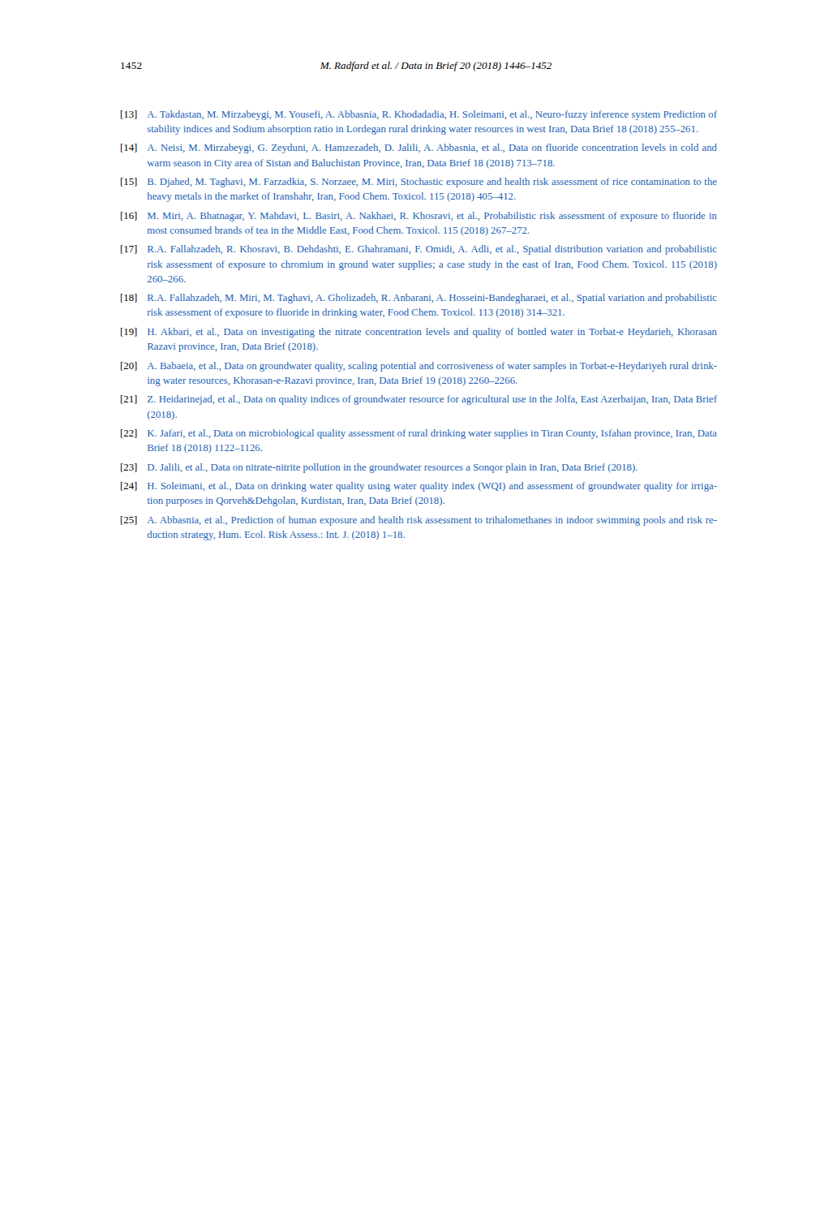1452 M. Radfard et al. / Data in Brief 20 (2018) 1446–1452
[13] A. Takdastan, M. Mirzabeygi, M. Yousefi, A. Abbasnia, R. Khodadadia, H. Soleimani, et al., Neuro-fuzzy inference system Prediction of stability indices and Sodium absorption ratio in Lordegan rural drinking water resources in west Iran, Data Brief 18 (2018) 255–261.
[14] A. Neisi, M. Mirzabeygi, G. Zeyduni, A. Hamzezadeh, D. Jalili, A. Abbasnia, et al., Data on fluoride concentration levels in cold and warm season in City area of Sistan and Baluchistan Province, Iran, Data Brief 18 (2018) 713–718.
[15] B. Djahed, M. Taghavi, M. Farzadkia, S. Norzaee, M. Miri, Stochastic exposure and health risk assessment of rice contamination to the heavy metals in the market of Iranshahr, Iran, Food Chem. Toxicol. 115 (2018) 405–412.
[16] M. Miri, A. Bhatnagar, Y. Mahdavi, L. Basiri, A. Nakhaei, R. Khosravi, et al., Probabilistic risk assessment of exposure to fluoride in most consumed brands of tea in the Middle East, Food Chem. Toxicol. 115 (2018) 267–272.
[17] R.A. Fallahzadeh, R. Khosravi, B. Dehdashti, E. Ghahramani, F. Omidi, A. Adli, et al., Spatial distribution variation and probabilistic risk assessment of exposure to chromium in ground water supplies; a case study in the east of Iran, Food Chem. Toxicol. 115 (2018) 260–266.
[18] R.A. Fallahzadeh, M. Miri, M. Taghavi, A. Gholizadeh, R. Anbarani, A. Hosseini-Bandegharaei, et al., Spatial variation and probabilistic risk assessment of exposure to fluoride in drinking water, Food Chem. Toxicol. 113 (2018) 314–321.
[19] H. Akbari, et al., Data on investigating the nitrate concentration levels and quality of bottled water in Torbat-e Heydarieh, Khorasan Razavi province, Iran, Data Brief (2018).
[20] A. Babaeia, et al., Data on groundwater quality, scaling potential and corrosiveness of water samples in Torbat-e-Heydariyeh rural drinking water resources, Khorasan-e-Razavi province, Iran, Data Brief 19 (2018) 2260–2266.
[21] Z. Heidarinejad, et al., Data on quality indices of groundwater resource for agricultural use in the Jolfa, East Azerbaijan, Iran, Data Brief (2018).
[22] K. Jafari, et al., Data on microbiological quality assessment of rural drinking water supplies in Tiran County, Isfahan province, Iran, Data Brief 18 (2018) 1122–1126.
[23] D. Jalili, et al., Data on nitrate-nitrite pollution in the groundwater resources a Sonqor plain in Iran, Data Brief (2018).
[24] H. Soleimani, et al., Data on drinking water quality using water quality index (WQI) and assessment of groundwater quality for irrigation purposes in Qorveh&Dehgolan, Kurdistan, Iran, Data Brief (2018).
[25] A. Abbasnia, et al., Prediction of human exposure and health risk assessment to trihalomethanes in indoor swimming pools and risk reduction strategy, Hum. Ecol. Risk Assess.: Int. J. (2018) 1–18.